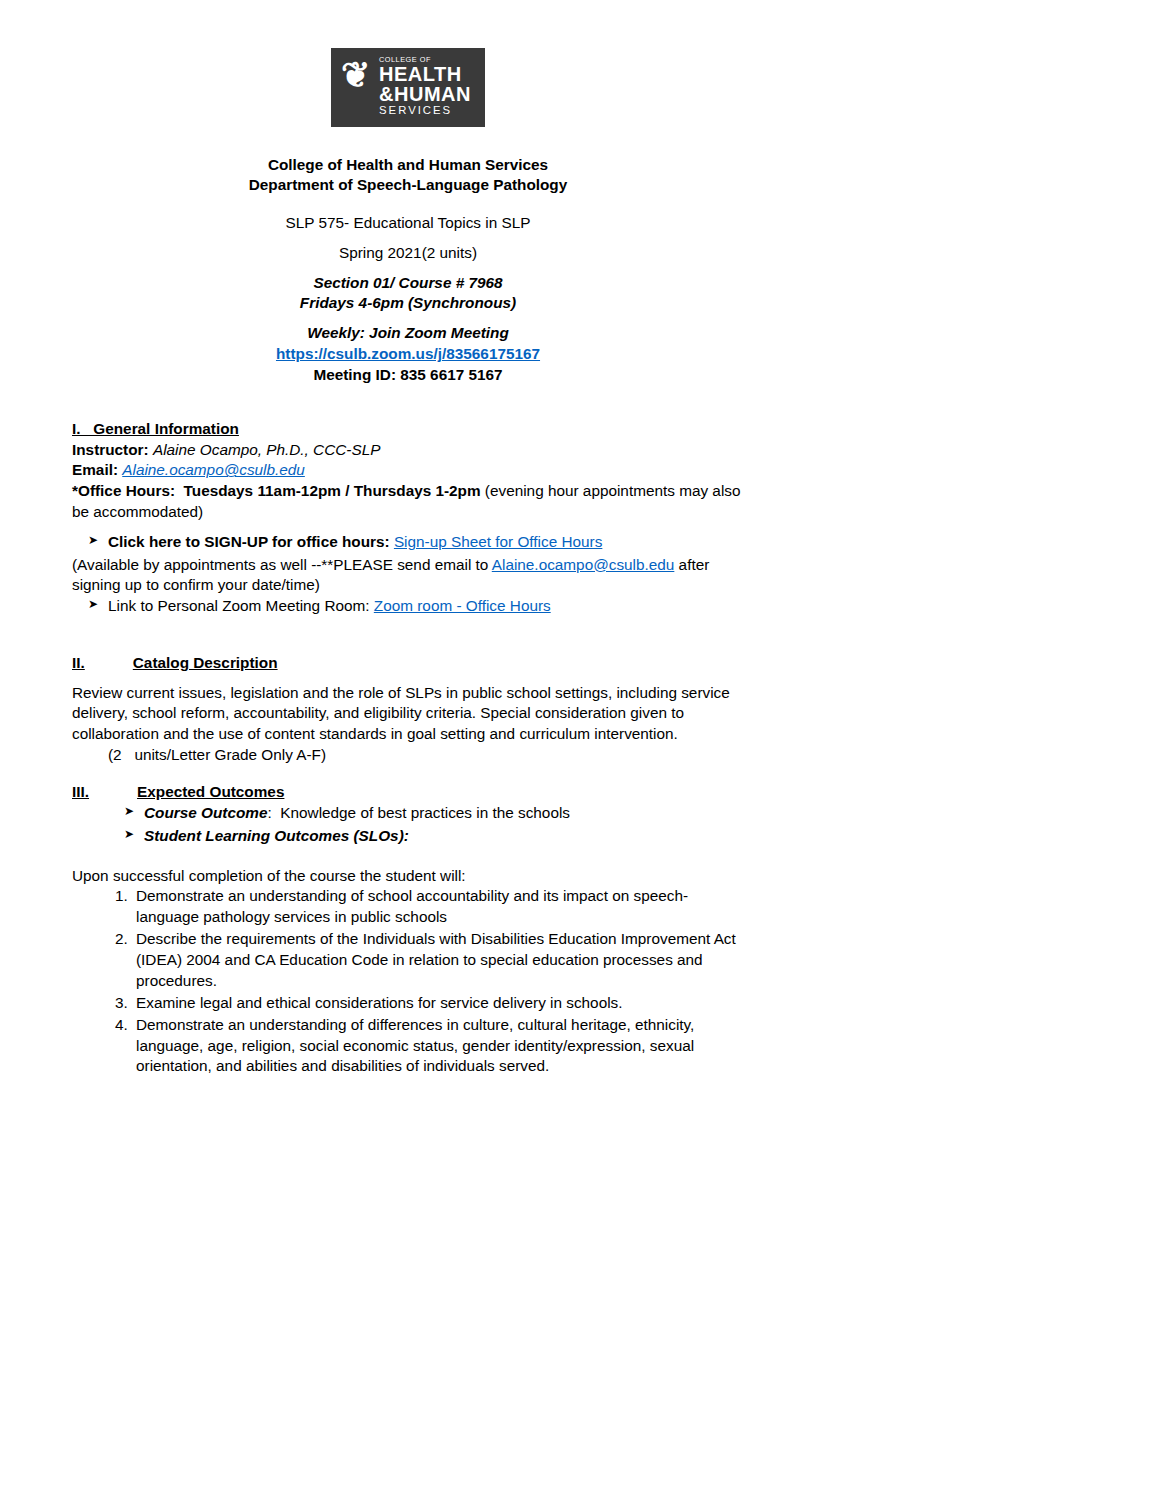❦ COLLEGE OF HEALTH
&HUMAN SERVICES
College of Health and Human Services
Department of Speech-Language Pathology
SLP 575- Educational Topics in SLP
Spring 2021(2 units)
Section 01/ Course # 7968
Fridays 4-6pm (Synchronous)
Weekly: Join Zoom Meeting
https://csulb.zoom.us/j/83566175167
Meeting ID: 835 6617 5167
I. General Information
Instructor: Alaine Ocampo, Ph.D., CCC-SLP
Email: Alaine.ocampo@csulb.edu
*Office Hours: Tuesdays 11am-12pm / Thursdays 1-2pm (evening hour appointments may also be accommodated)
Click here to SIGN-UP for office hours: Sign-up Sheet for Office Hours
(Available by appointments as well --**PLEASE send email to Alaine.ocampo@csulb.edu after signing up to confirm your date/time)
Link to Personal Zoom Meeting Room: Zoom room - Office Hours
II. Catalog Description
Review current issues, legislation and the role of SLPs in public school settings, including service delivery, school reform, accountability, and eligibility criteria. Special consideration given to collaboration and the use of content standards in goal setting and curriculum intervention.
(2 units/Letter Grade Only A-F)
III. Expected Outcomes
Course Outcome: Knowledge of best practices in the schools
Student Learning Outcomes (SLOs):
Upon successful completion of the course the student will:
Demonstrate an understanding of school accountability and its impact on speech-language pathology services in public schools
Describe the requirements of the Individuals with Disabilities Education Improvement Act (IDEA) 2004 and CA Education Code in relation to special education processes and procedures.
Examine legal and ethical considerations for service delivery in schools.
Demonstrate an understanding of differences in culture, cultural heritage, ethnicity, language, age, religion, social economic status, gender identity/expression, sexual orientation, and abilities and disabilities of individuals served.